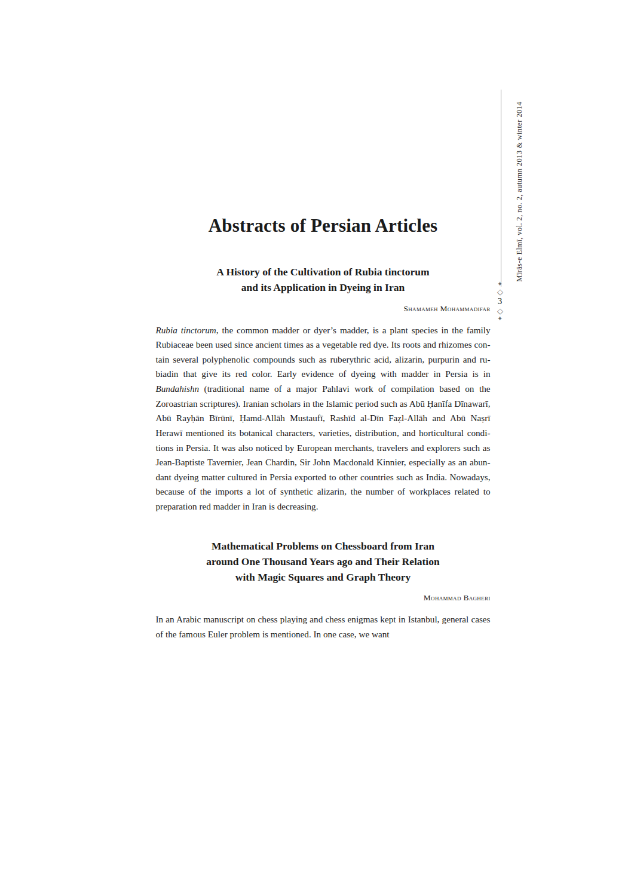Mīrās-e Elmī, vol. 2, no. 2, autumn 2013 & winter 2014
✦ ◇ 3 ◇ ✦
Abstracts of Persian Articles
A History of the Cultivation of Rubia tinctorum
and its Application in Dyeing in Iran
Shamameh Mohammadifar
Rubia tinctorum, the common madder or dyer’s madder, is a plant species in the family Rubiaceae been used since ancient times as a vegetable red dye. Its roots and rhizomes contain several polyphenolic compounds such as ruberythric acid, alizarin, purpurin and rubiadin that give its red color. Early evidence of dyeing with madder in Persia is in Bundahishn (traditional name of a major Pahlavi work of compilation based on the Zoroastrian scriptures). Iranian scholars in the Islamic period such as Abū Ḥanīfa Dīnawarī, Abū Rayḥān Bīrūnī, Ḥamd-Allāh Mustaufī, Rashīd al-Dīn Faẓl-Allāh and Abū Naṣrī Herawī mentioned its botanical characters, varieties, distribution, and horticultural conditions in Persia. It was also noticed by European merchants, travelers and explorers such as Jean-Baptiste Tavernier, Jean Chardin, Sir John Macdonald Kinnier, especially as an abundant dyeing matter cultured in Persia exported to other countries such as India. Nowadays, because of the imports a lot of synthetic alizarin, the number of workplaces related to preparation red madder in Iran is decreasing.
Mathematical Problems on Chessboard from Iran
around One Thousand Years ago and Their Relation
with Magic Squares and Graph Theory
Mohammad Bagheri
In an Arabic manuscript on chess playing and chess enigmas kept in Istanbul, general cases of the famous Euler problem is mentioned. In one case, we want